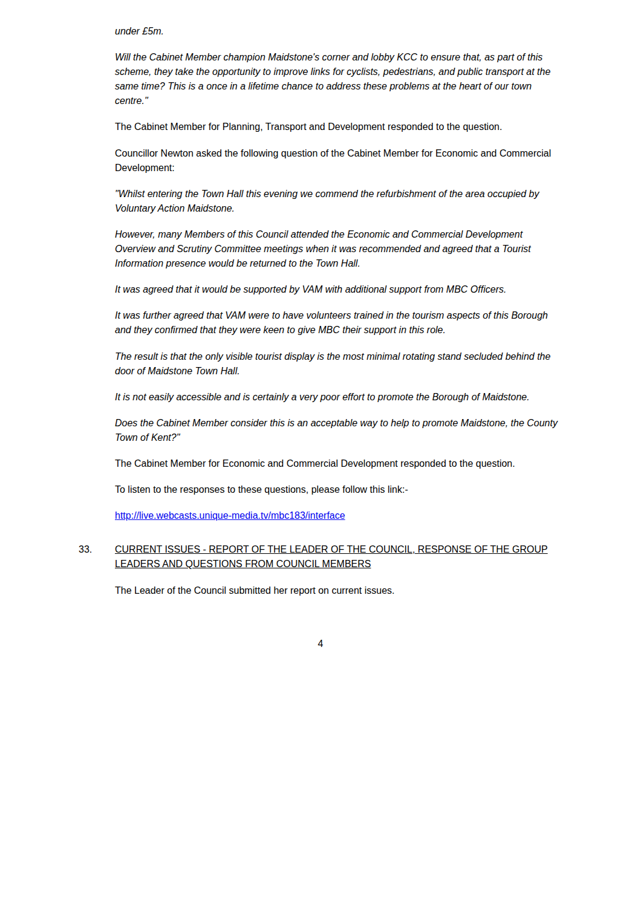under £5m.
Will the Cabinet Member champion Maidstone's corner and lobby KCC to ensure that, as part of this scheme, they take the opportunity to improve links for cyclists, pedestrians, and public transport at the same time? This is a once in a lifetime chance to address these problems at the heart of our town centre."
The Cabinet Member for Planning, Transport and Development responded to the question.
Councillor Newton asked the following question of the Cabinet Member for Economic and Commercial Development:
"Whilst entering the Town Hall this evening we commend the refurbishment of the area occupied by Voluntary Action Maidstone.
However, many Members of this Council attended the Economic and Commercial Development Overview and Scrutiny Committee meetings when it was recommended and agreed that a Tourist Information presence would be returned to the Town Hall.
It was agreed that it would be supported by VAM with additional support from MBC Officers.
It was further agreed that VAM were to have volunteers trained in the tourism aspects of this Borough and they confirmed that they were keen to give MBC their support in this role.
The result is that the only visible tourist display is the most minimal rotating stand secluded behind the door of Maidstone Town Hall.
It is not easily accessible and is certainly a very poor effort to promote the Borough of Maidstone.
Does the Cabinet Member consider this is an acceptable way to help to promote Maidstone, the County Town of Kent?"
The Cabinet Member for Economic and Commercial Development responded to the question.
To listen to the responses to these questions, please follow this link:-
http://live.webcasts.unique-media.tv/mbc183/interface
33.
CURRENT ISSUES - REPORT OF THE LEADER OF THE COUNCIL, RESPONSE OF THE GROUP LEADERS AND QUESTIONS FROM COUNCIL MEMBERS
The Leader of the Council submitted her report on current issues.
4